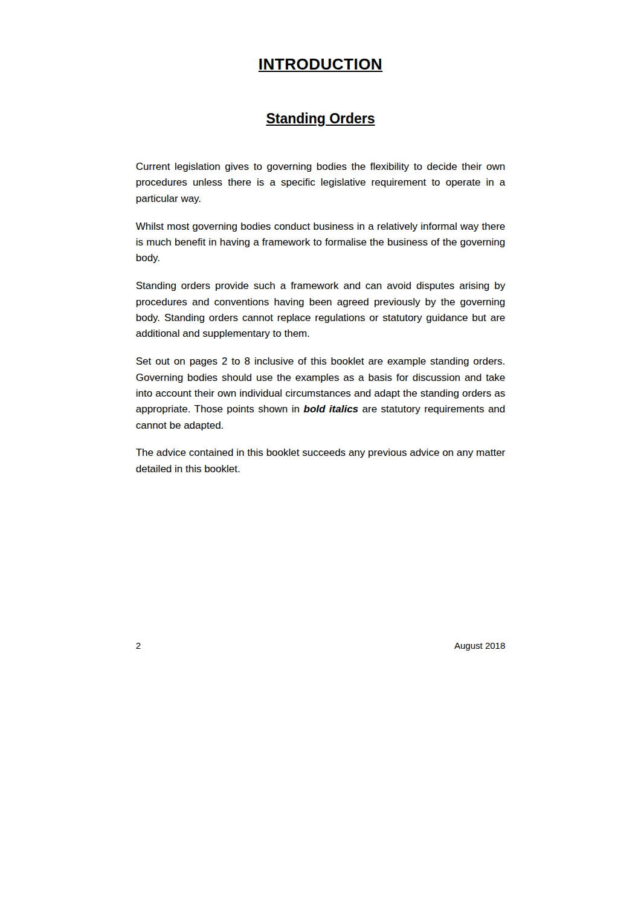INTRODUCTION
Standing Orders
Current legislation gives to governing bodies the flexibility to decide their own procedures unless there is a specific legislative requirement to operate in a particular way.
Whilst most governing bodies conduct business in a relatively informal way there is much benefit in having a framework to formalise the business of the governing body.
Standing orders provide such a framework and can avoid disputes arising by procedures and conventions having been agreed previously by the governing body. Standing orders cannot replace regulations or statutory guidance but are additional and supplementary to them.
Set out on pages 2 to 8 inclusive of this booklet are example standing orders. Governing bodies should use the examples as a basis for discussion and take into account their own individual circumstances and adapt the standing orders as appropriate. Those points shown in bold italics are statutory requirements and cannot be adapted.
The advice contained in this booklet succeeds any previous advice on any matter detailed in this booklet.
2 August 2018